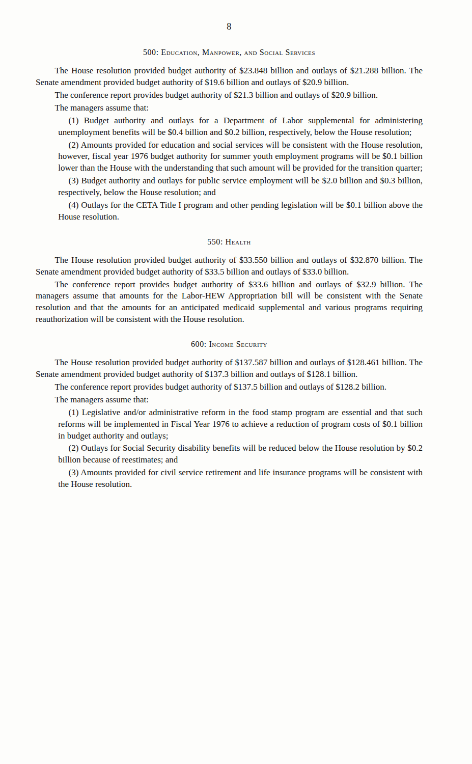8
500: Education, Manpower, and Social Services
The House resolution provided budget authority of $23.848 billion and outlays of $21.288 billion. The Senate amendment provided budget authority of $19.6 billion and outlays of $20.9 billion.
The conference report provides budget authority of $21.3 billion and outlays of $20.9 billion.
The managers assume that:
(1) Budget authority and outlays for a Department of Labor supplemental for administering unemployment benefits will be $0.4 billion and $0.2 billion, respectively, below the House resolution;
(2) Amounts provided for education and social services will be consistent with the House resolution, however, fiscal year 1976 budget authority for summer youth employment programs will be $0.1 billion lower than the House with the understanding that such amount will be provided for the transition quarter;
(3) Budget authority and outlays for public service employment will be $2.0 billion and $0.3 billion, respectively, below the House resolution; and
(4) Outlays for the CETA Title I program and other pending legislation will be $0.1 billion above the House resolution.
550: Health
The House resolution provided budget authority of $33.550 billion and outlays of $32.870 billion. The Senate amendment provided budget authority of $33.5 billion and outlays of $33.0 billion.
The conference report provides budget authority of $33.6 billion and outlays of $32.9 billion. The managers assume that amounts for the Labor-HEW Appropriation bill will be consistent with the Senate resolution and that the amounts for an anticipated medicaid supplemental and various programs requiring reauthorization will be consistent with the House resolution.
600: Income Security
The House resolution provided budget authority of $137.587 billion and outlays of $128.461 billion. The Senate amendment provided budget authority of $137.3 billion and outlays of $128.1 billion.
The conference report provides budget authority of $137.5 billion and outlays of $128.2 billion.
The managers assume that:
(1) Legislative and/or administrative reform in the food stamp program are essential and that such reforms will be implemented in Fiscal Year 1976 to achieve a reduction of program costs of $0.1 billion in budget authority and outlays;
(2) Outlays for Social Security disability benefits will be reduced below the House resolution by $0.2 billion because of reestimates; and
(3) Amounts provided for civil service retirement and life insurance programs will be consistent with the House resolution.